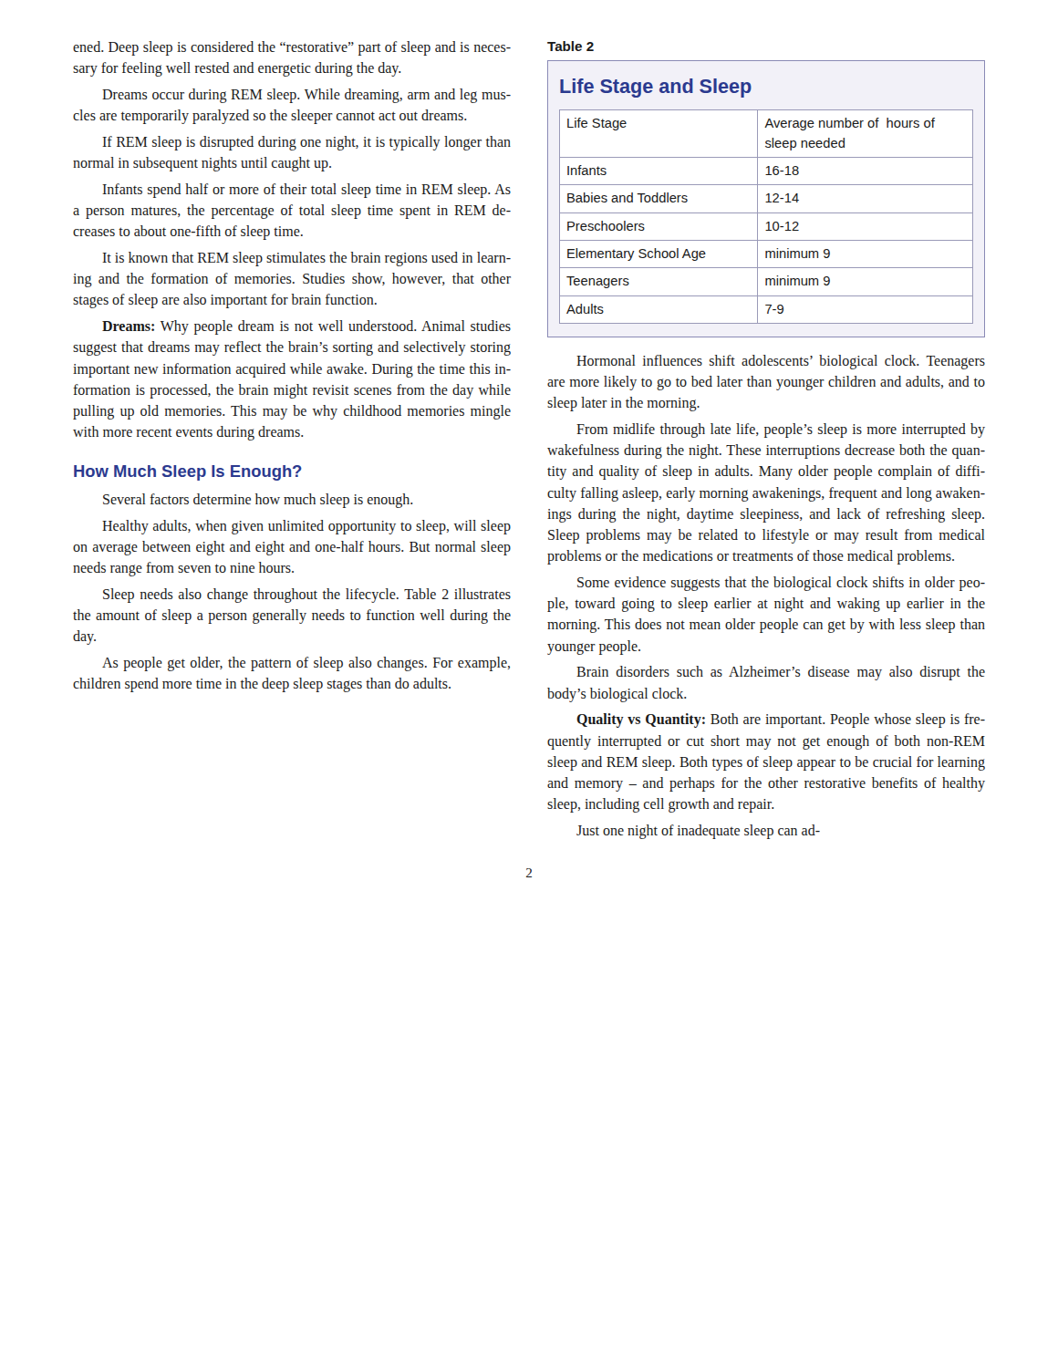ened. Deep sleep is considered the “restorative” part of sleep and is necessary for feeling well rested and energetic during the day.
Dreams occur during REM sleep. While dreaming, arm and leg muscles are temporarily paralyzed so the sleeper cannot act out dreams.
If REM sleep is disrupted during one night, it is typically longer than normal in subsequent nights until caught up.
Infants spend half or more of their total sleep time in REM sleep. As a person matures, the percentage of total sleep time spent in REM decreases to about one-fifth of sleep time.
It is known that REM sleep stimulates the brain regions used in learning and the formation of memories. Studies show, however, that other stages of sleep are also important for brain function.
Dreams: Why people dream is not well understood. Animal studies suggest that dreams may reflect the brain’s sorting and selectively storing important new information acquired while awake. During the time this information is processed, the brain might revisit scenes from the day while pulling up old memories. This may be why childhood memories mingle with more recent events during dreams.
How Much Sleep Is Enough?
Several factors determine how much sleep is enough.
Healthy adults, when given unlimited opportunity to sleep, will sleep on average between eight and eight and one-half hours. But normal sleep needs range from seven to nine hours.
Sleep needs also change throughout the lifecycle. Table 2 illustrates the amount of sleep a person generally needs to function well during the day.
As people get older, the pattern of sleep also changes. For example, children spend more time in the deep sleep stages than do adults.
Table 2
Life Stage and Sleep
| Life Stage | Average number of hours of sleep needed |
| Infants | 16-18 |
| Babies and Toddlers | 12-14 |
| Preschoolers | 10-12 |
| Elementary School Age | minimum 9 |
| Teenagers | minimum 9 |
| Adults | 7-9 |
Hormonal influences shift adolescents’ biological clock. Teenagers are more likely to go to bed later than younger children and adults, and to sleep later in the morning.
From midlife through late life, people’s sleep is more interrupted by wakefulness during the night. These interruptions decrease both the quantity and quality of sleep in adults. Many older people complain of difficulty falling asleep, early morning awakenings, frequent and long awakenings during the night, daytime sleepiness, and lack of refreshing sleep. Sleep problems may be related to lifestyle or may result from medical problems or the medications or treatments of those medical problems.
Some evidence suggests that the biological clock shifts in older people, toward going to sleep earlier at night and waking up earlier in the morning. This does not mean older people can get by with less sleep than younger people.
Brain disorders such as Alzheimer’s disease may also disrupt the body’s biological clock.
Quality vs Quantity: Both are important. People whose sleep is frequently interrupted or cut short may not get enough of both non-REM sleep and REM sleep. Both types of sleep appear to be crucial for learning and memory – and perhaps for the other restorative benefits of healthy sleep, including cell growth and repair.
Just one night of inadequate sleep can ad-
2